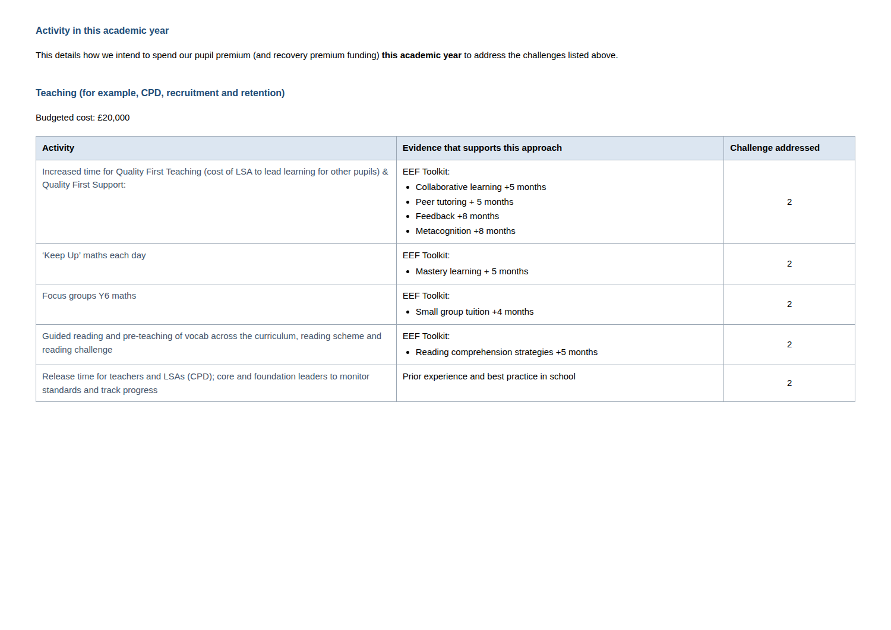Activity in this academic year
This details how we intend to spend our pupil premium (and recovery premium funding) this academic year to address the challenges listed above.
Teaching (for example, CPD, recruitment and retention)
Budgeted cost: £20,000
| Activity | Evidence that supports this approach | Challenge addressed |
| --- | --- | --- |
| Increased time for Quality First Teaching (cost of LSA to lead learning for other pupils) & Quality First Support: | EEF Toolkit: Collaborative learning +5 months Peer tutoring + 5 months Feedback +8 months Metacognition +8 months | 2 |
| ‘Keep Up’ maths each day | EEF Toolkit: Mastery learning + 5 months | 2 |
| Focus groups Y6 maths | EEF Toolkit: Small group tuition +4 months | 2 |
| Guided reading and pre-teaching of vocab across the curriculum, reading scheme and reading challenge | EEF Toolkit: Reading comprehension strategies +5 months | 2 |
| Release time for teachers and LSAs (CPD); core and foundation leaders to monitor standards and track progress | Prior experience and best practice in school | 2 |